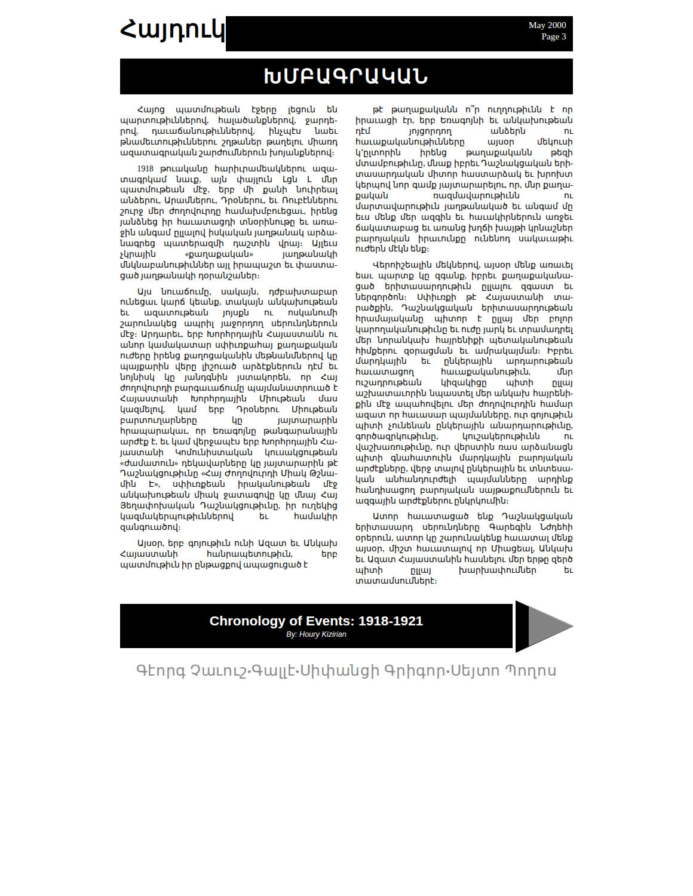May 2000
Page 3
Հայդուկ
ԽՄԲԱԳՐԱԿԱՆ
Հայոց պատմութեան էջերը լեցուն են պարտութիւններով, հալածանքներով, ջարդերով, դաւաճանութիւններով, ինչպէս նաեւ թնամեւտութիւններու շղթաներ թաղելու միառդ ազատագրական շարժումներուն խոյանքներով։
1918 թուականը հարիւրամեակներու ազատագրկամ նաւք, այն փայլուն Լցն Լ մնր պատմութեան մէջ, երբ մի քանի նուիրեալ անձերու, Արամներու, Դրօներու, եւ Ռուբէններու շուրջ մեր ժողովուրդը համախմբուեցաւ, իրենց յանձնեց իր հաւատացդի տնօրինութը եւ առաջին անգամ ըլլալով իսկական յաղթանակ արձանագրեց պատերազմի դաշտին վրայ։ Այլեւս չկրային «քաղաքական» յաղթանակի մնկնաբանութիւններ այլ իրապաշտ եւ փաստացած յաղթանակի դօրանշաներ։
Այս նուաճումը, սակայն, դժբախտաբար ունեցաւ կարճ կեանք, տակայն անկախութեան եւ ազատութեան յոյսքն ու ոսկանումի շարունակեց ապրիլ յաջորդող սերունդներուն մէջ։ Արդարեւ, երբ Խորհրդային Հայաստանն ու անոր կամակատար սփիւռքահայ քաղաքական ուժերը իրենց քաղոցականին մեթնանմներով կը պայքարին վերը լիշուած արձէքներուն դէմ եւ նոյնիսկ կը յանդգնին յստակորեն, որ Հայ ժողովուրդի բարգաւաճումը պայմանատրուած է Հայաստանի Խորհրդային Միութեան մաս կազմելով, կամ երբ Դրօներու Միութեան բարտուղարները կը յայտարարին հրապարակաւ, որ Եռագոյնը թանգարանային արժէք է, եւ կամ վերջապէս երբ Խորհրդային Հայաստանի Կոմունիստական կուսակցութեան «ժամատուն» դեկավարները կը յայտարարին թէ Դաշնակցութիւնը «Հայ Ժողովուրդի Միակ Թշնամին Է», սփիւռքեան իրականութեան մէջ անկախութեան միակ ջատագովը կը մնայ Հայ Յեղափոխական Դաշնակցութիւնը, իր ուղեկից կազմակերպութիւններով եւ համակիր զանգուածով։
Այսօր, երբ գոյութիւն ունի Ազատ եւ Անկախ Հայաստանի հանրապետութիւն, երբ պատմութիւն իր ընթացքով ապացուցած է
թէ թաղաքականն ո՞ր ուղղութիւնն է որ իրաւացի էր, երբ Եռագոյնի եւ անկախութեան դէմ յոյցորդող անձերն ու հաւաքականութիւնները այսօր մեկուսի կ՚ըլտորին իրենց թաղաքականն թեզի մտամբութիւնը, մնաք իբրեւ Դաշնակցական երիտասարդական միտոր հաստարձակ եւ խրոխտ կերպով նոր գամք յայտարարելու, որ, մնր քաղաքական ռազմավարութիւնն ու մարտավարութիւն յաղթանակած եւ անգամ մը եւս մենք մեր ազգին եւ հաւակիրներուն առջեւ ճակատաբաց եւ առանց խղճի խայթի կրնաշներ բարոյական իրաւունքը ունենոդ սակաւաթիւ ուժերն մէկն ենք։
Վերոիշեալին մեկներով, այսօր մենք առաւել եաւ պարտք կը զգանք, իբրեւ քաղաքականացած երիտասարդութիւն ըլլալու զգաստ եւ ներգործոն։ Սփիւռքի թէ Հայաստանի տարածքին, Դաշնակցական երիտասարդութեան հրամայականը պիտոր է ըլլայ մեր բոլոր կարողականութիւնը եւ ուժը յարկ եւ տրամադրել մեր նորանկախ հայրենիքի պետականութեան հիմքերու զօրացման եւ ամրակայման։ Իբրեւ մարդկային եւ ընկերային արդարութեան հաւատացող հաւաքականութիւն, մնր ուշադրութեան կիզակիցը պիտի ըլլայ աշխատաւորին նպաստել մեր անկախ հայրենիքին մէջ ապահովելու մեր ժողովուրդին համար ազատ որ հաւասար պայմանները, ուր գոյութիւն պիտի չունենան ընկերային անարդարութիւնը, գործազրկութիւնը, կուշակերութիւնն ու վաշխառութիւնը, ուր վերստին ռաս արձանացն պիտի գնահատուին մարդկային բարոյական արժէքները, վերջ տալով ընկերային եւ տնտեսական անհանդուրժելի պայմանները արդինք հանդիսացող բարոյական սայթաքումներուն եւ ազգային արժէքներու ընկրկումին։
Ատոր հաւատացած ենք Դաշնակցական երիտասարդ սերունդները Գարեգին Նժդեհի օրերուն, ատոր կը շարունակենք հաւատալ մենք այսօր, միշտ հաւատալով որ Միացեալ, Անկախ եւ Ազատ Հայաստանին հասնելու մեր երթը զերծ պիտի ըլլայ խարխափումներ եւ տատամսումներէ։
Chronology of Events: 1918-1921
By: Houry Kizirian
Գէորգ Չաւուշ•Գալլէ•Սիփանցի Գրիգոր•Սեյտո Պողոս